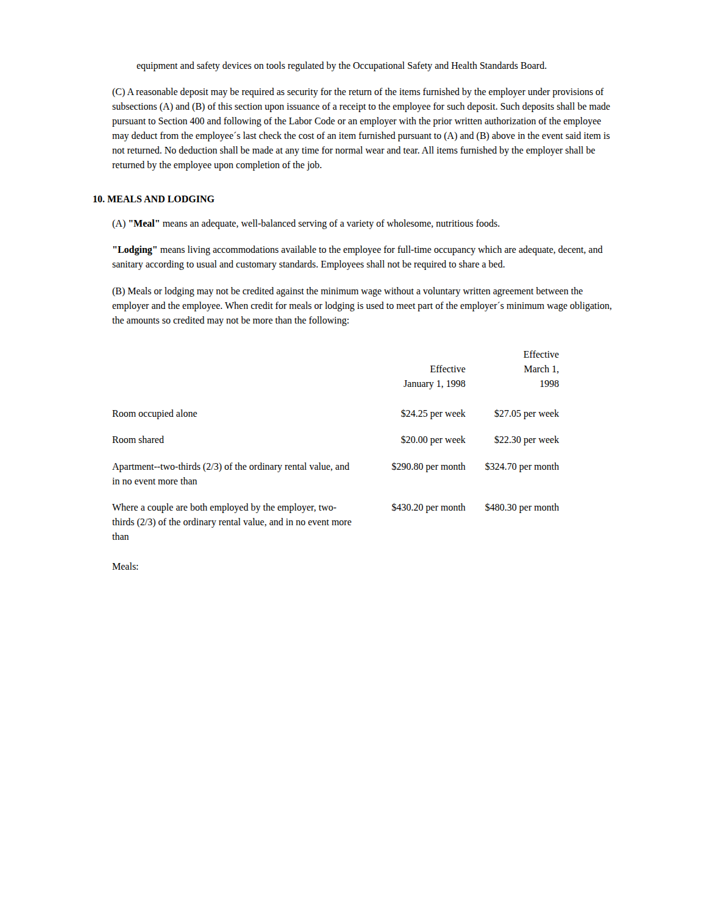equipment and safety devices on tools regulated by the Occupational Safety and Health Standards Board.
(C) A reasonable deposit may be required as security for the return of the items furnished by the employer under provisions of subsections (A) and (B) of this section upon issuance of a receipt to the employee for such deposit. Such deposits shall be made pursuant to Section 400 and following of the Labor Code or an employer with the prior written authorization of the employee may deduct from the employee´s last check the cost of an item furnished pursuant to (A) and (B) above in the event said item is not returned. No deduction shall be made at any time for normal wear and tear. All items furnished by the employer shall be returned by the employee upon completion of the job.
10. MEALS AND LODGING
(A) "Meal" means an adequate, well-balanced serving of a variety of wholesome, nutritious foods.
"Lodging" means living accommodations available to the employee for full-time occupancy which are adequate, decent, and sanitary according to usual and customary standards. Employees shall not be required to share a bed.
(B) Meals or lodging may not be credited against the minimum wage without a voluntary written agreement between the employer and the employee. When credit for meals or lodging is used to meet part of the employer´s minimum wage obligation, the amounts so credited may not be more than the following:
| | Effective January 1, 1998 | Effective March 1, 1998 |
| --- | --- | --- |
| Room occupied alone | $24.25 per week | $27.05 per week |
| Room shared | $20.00 per week | $22.30 per week |
| Apartment--two-thirds (2/3) of the ordinary rental value, and in no event more than | $290.80 per month | $324.70 per month |
| Where a couple are both employed by the employer, two-thirds (2/3) of the ordinary rental value, and in no event more than | $430.20 per month | $480.30 per month |
Meals: